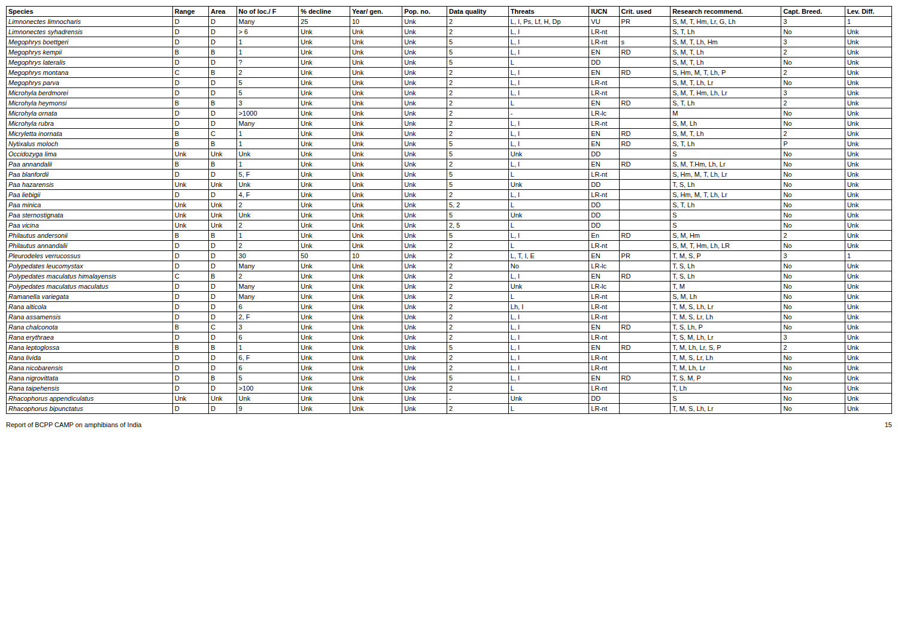| Species | Range | Area | No of loc./ F | % decline | Year/ gen. | Pop. no. | Data quality | Threats | IUCN | Crit. used | Research recommend. | Capt. Breed. | Lev. Diff. |
| --- | --- | --- | --- | --- | --- | --- | --- | --- | --- | --- | --- | --- | --- |
| Limnonectes limnocharis | D | D | Many | 25 | 10 | Unk | 2 | L, I, Ps, Lf, H, Dp | VU | PR | S, M, T, Hm, Lr, G, Lh | 3 | 1 |
| Limnonectes syhadrensis | D | D | > 6 | Unk | Unk | Unk | 2 | L, I | LR-nt | | S, T, Lh | No | Unk |
| Megophrys boettgeri | D | D | 1 | Unk | Unk | Unk | 5 | L, I | LR-nt | s | S, M, T, Lh, Hm | 3 | Unk |
| Megophrys kempii | B | B | 1 | Unk | Unk | Unk | 5 | L, I | EN | RD | S, M, T, Lh | 2 | Unk |
| Megophrys lateralis | D | D | ? | Unk | Unk | Unk | 5 | L | DD | | S, M, T, Lh | No | Unk |
| Megophrys montana | C | B | 2 | Unk | Unk | Unk | 2 | L, I | EN | RD | S, Hm, M, T, Lh, P | 2 | Unk |
| Megophrys parva | D | D | 5 | Unk | Unk | Unk | 2 | L, I | LR-nt | | S, M, T, Lh, Lr | No | Unk |
| Microhyla berdmorei | D | D | 5 | Unk | Unk | Unk | 2 | L, I | LR-nt | | S, M, T, Hm, Lh, Lr | 3 | Unk |
| Microhyla heymonsi | B | B | 3 | Unk | Unk | Unk | 2 | L | EN | RD | S, T, Lh | 2 | Unk |
| Microhyla ornata | D | D | >1000 | Unk | Unk | Unk | 2 | - | LR-lc | | M | No | Unk |
| Microhyla rubra | D | D | Many | Unk | Unk | Unk | 2 | L, I | LR-nt | | S, M, Lh | No | Unk |
| Micryletta inornata | B | C | 1 | Unk | Unk | Unk | 2 | L, I | EN | RD | S, M, T, Lh | 2 | Unk |
| Nytixalus moloch | B | B | 1 | Unk | Unk | Unk | 5 | L, I | EN | RD | S, T, Lh | P | Unk |
| Occidozyga lima | Unk | Unk | Unk | Unk | Unk | Unk | 5 | Unk | DD | | S | No | Unk |
| Paa annandalii | B | B | 1 | Unk | Unk | Unk | 2 | L, I | EN | RD | S, M, T.Hm, Lh, Lr | No | Unk |
| Paa blanfordii | D | D | 5, F | Unk | Unk | Unk | 5 | L | LR-nt | | S, Hm, M, T, Lh, Lr | No | Unk |
| Paa hazarensis | Unk | Unk | Unk | Unk | Unk | Unk | 5 | Unk | DD | | T, S, Lh | No | Unk |
| Paa liebigii | D | D | 4, F | Unk | Unk | Unk | 2 | L, I | LR-nt | | S, Hm, M, T, Lh, Lr | No | Unk |
| Paa minica | Unk | Unk | 2 | Unk | Unk | Unk | 5, 2 | L | DD | | S, T, Lh | No | Unk |
| Paa sternostignata | Unk | Unk | Unk | Unk | Unk | Unk | 5 | Unk | DD | | S | No | Unk |
| Paa vicina | Unk | Unk | 2 | Unk | Unk | Unk | 2, 5 | L | DD | | S | No | Unk |
| Philautus andersonii | B | B | 1 | Unk | Unk | Unk | 5 | L, I | En | RD | S, M, Hm | 2 | Unk |
| Philautus annandalii | D | D | 2 | Unk | Unk | Unk | 2 | L | LR-nt | | S, M, T, Hm, Lh, LR | No | Unk |
| Pleurodeles verrucossus | D | D | 30 | 50 | 10 | Unk | 2 | L, T, I, E | EN | PR | T, M, S, P | 3 | 1 |
| Polypedates leucomystax | D | D | Many | Unk | Unk | Unk | 2 | No | LR-lc | | T, S, Lh | No | Unk |
| Polypedates maculatus himalayensis | C | B | 2 | Unk | Unk | Unk | 2 | L, I | EN | RD | T, S, Lh | No | Unk |
| Polypedates maculatus maculatus | D | D | Many | Unk | Unk | Unk | 2 | Unk | LR-lc | | T, M | No | Unk |
| Ramanella variegata | D | D | Many | Unk | Unk | Unk | 2 | L | LR-nt | | S, M, Lh | No | Unk |
| Rana alticola | D | D | 6 | Unk | Unk | Unk | 2 | Lh, I | LR-nt | | T, M, S, Lh, Lr | No | Unk |
| Rana assamensis | D | D | 2, F | Unk | Unk | Unk | 2 | L, I | LR-nt | | T, M, S, Lr, Lh | No | Unk |
| Rana chalconota | B | C | 3 | Unk | Unk | Unk | 2 | L, I | EN | RD | T, S, Lh, P | No | Unk |
| Rana erythraea | D | D | 6 | Unk | Unk | Unk | 2 | L, I | LR-nt | | T, S, M, Lh, Lr | 3 | Unk |
| Rana leptoglossa | B | B | 1 | Unk | Unk | Unk | 5 | L, I | EN | RD | T, M, Lh, Lr, S, P | 2 | Unk |
| Rana livida | D | D | 6, F | Unk | Unk | Unk | 2 | L, I | LR-nt | | T, M, S, Lr, Lh | No | Unk |
| Rana nicobarensis | D | D | 6 | Unk | Unk | Unk | 2 | L, I | LR-nt | | T, M, Lh, Lr | No | Unk |
| Rana nigrovittata | D | B | 5 | Unk | Unk | Unk | 5 | L, I | EN | RD | T, S, M, P | No | Unk |
| Rana taipehensis | D | D | >100 | Unk | Unk | Unk | 2 | L | LR-nt | | T, Lh | No | Unk |
| Rhacophorus appendiculatus | Unk | Unk | Unk | Unk | Unk | Unk | - | Unk | DD | | S | No | Unk |
| Rhacophorus bipunctatus | D | D | 9 | Unk | Unk | Unk | 2 | L | LR-nt | | T, M, S, Lh, Lr | No | Unk |
Report of BCPP CAMP on amphibians of India 15